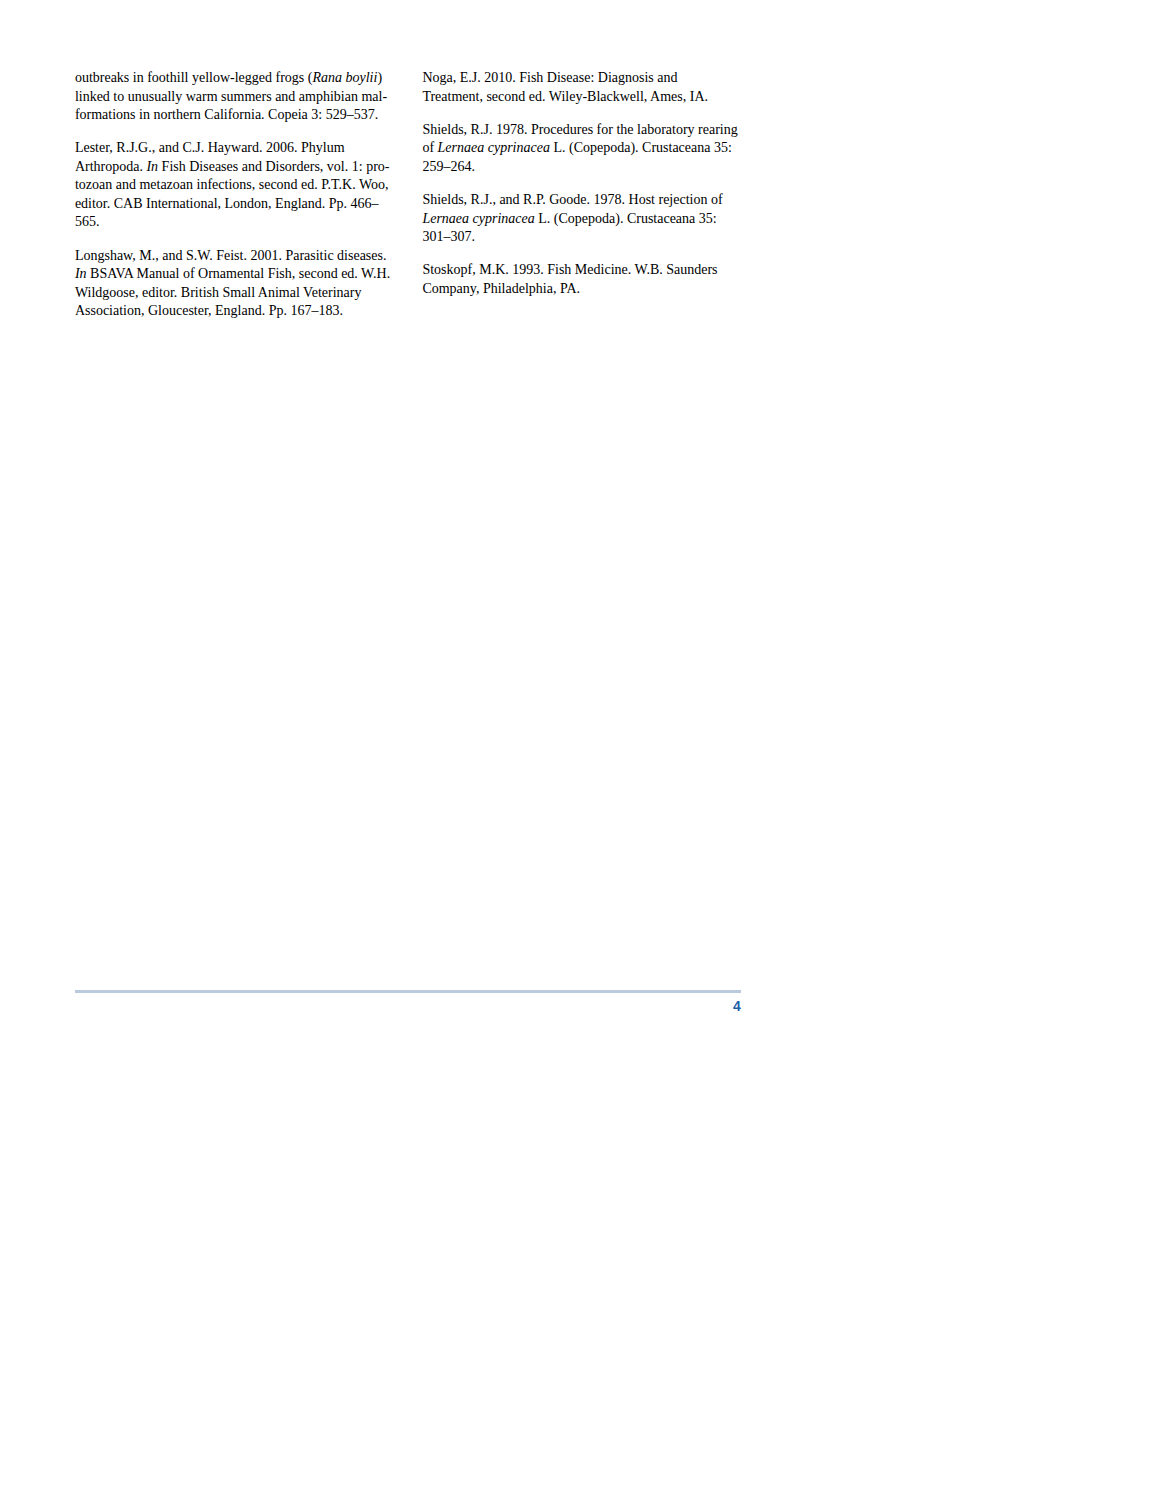outbreaks in foothill yellow-legged frogs (Rana boylii) linked to unusually warm summers and amphibian malformations in northern California. Copeia 3: 529–537.
Lester, R.J.G., and C.J. Hayward. 2006. Phylum Arthropoda. In Fish Diseases and Disorders, vol. 1: protozoan and metazoan infections, second ed. P.T.K. Woo, editor. CAB International, London, England. Pp. 466–565.
Longshaw, M., and S.W. Feist. 2001. Parasitic diseases. In BSAVA Manual of Ornamental Fish, second ed. W.H. Wildgoose, editor. British Small Animal Veterinary Association, Gloucester, England. Pp. 167–183.
Noga, E.J. 2010. Fish Disease: Diagnosis and Treatment, second ed. Wiley-Blackwell, Ames, IA.
Shields, R.J. 1978. Procedures for the laboratory rearing of Lernaea cyprinacea L. (Copepoda). Crustaceana 35: 259–264.
Shields, R.J., and R.P. Goode. 1978. Host rejection of Lernaea cyprinacea L. (Copepoda). Crustaceana 35: 301–307.
Stoskopf, M.K. 1993. Fish Medicine. W.B. Saunders Company, Philadelphia, PA.
4